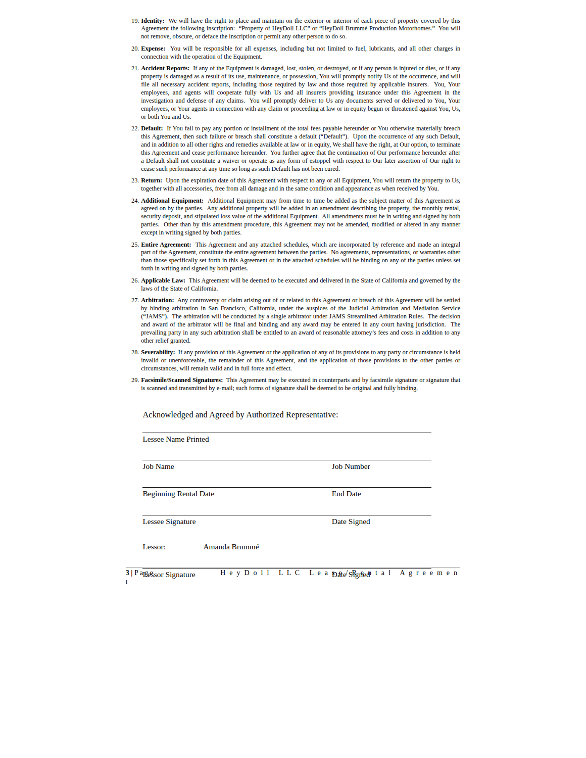Identity: We will have the right to place and maintain on the exterior or interior of each piece of property covered by this Agreement the following inscription: “Property of HeyDoll LLC” or “HeyDoll Brummé Production Motorhomes.” You will not remove, obscure, or deface the inscription or permit any other person to do so.
Expense: You will be responsible for all expenses, including but not limited to fuel, lubricants, and all other charges in connection with the operation of the Equipment.
Accident Reports: If any of the Equipment is damaged, lost, stolen, or destroyed, or if any person is injured or dies, or if any property is damaged as a result of its use, maintenance, or possession, You will promptly notify Us of the occurrence, and will file all necessary accident reports, including those required by law and those required by applicable insurers. You, Your employees, and agents will cooperate fully with Us and all insurers providing insurance under this Agreement in the investigation and defense of any claims. You will promptly deliver to Us any documents served or delivered to You, Your employees, or Your agents in connection with any claim or proceeding at law or in equity begun or threatened against You, Us, or both You and Us.
Default: If You fail to pay any portion or installment of the total fees payable hereunder or You otherwise materially breach this Agreement, then such failure or breach shall constitute a default (“Default”). Upon the occurrence of any such Default, and in addition to all other rights and remedies available at law or in equity, We shall have the right, at Our option, to terminate this Agreement and cease performance hereunder. You further agree that the continuation of Our performance hereunder after a Default shall not constitute a waiver or operate as any form of estoppel with respect to Our later assertion of Our right to cease such performance at any time so long as such Default has not been cured.
Return: Upon the expiration date of this Agreement with respect to any or all Equipment, You will return the property to Us, together with all accessories, free from all damage and in the same condition and appearance as when received by You.
Additional Equipment: Additional Equipment may from time to time be added as the subject matter of this Agreement as agreed on by the parties. Any additional property will be added in an amendment describing the property, the monthly rental, security deposit, and stipulated loss value of the additional Equipment. All amendments must be in writing and signed by both parties. Other than by this amendment procedure, this Agreement may not be amended, modified or altered in any manner except in writing signed by both parties.
Entire Agreement: This Agreement and any attached schedules, which are incorporated by reference and made an integral part of the Agreement, constitute the entire agreement between the parties. No agreements, representations, or warranties other than those specifically set forth in this Agreement or in the attached schedules will be binding on any of the parties unless set forth in writing and signed by both parties.
Applicable Law: This Agreement will be deemed to be executed and delivered in the State of California and governed by the laws of the State of California.
Arbitration: Any controversy or claim arising out of or related to this Agreement or breach of this Agreement will be settled by binding arbitration in San Francisco, California, under the auspices of the Judicial Arbitration and Mediation Service (“JAMS”). The arbitration will be conducted by a single arbitrator under JAMS Streamlined Arbitration Rules. The decision and award of the arbitrator will be final and binding and any award may be entered in any court having jurisdiction. The prevailing party in any such arbitration shall be entitled to an award of reasonable attorney’s fees and costs in addition to any other relief granted.
Severability: If any provision of this Agreement or the application of any of its provisions to any party or circumstance is held invalid or unenforceable, the remainder of this Agreement, and the application of those provisions to the other parties or circumstances, will remain valid and in full force and effect.
Facsimile/Scanned Signatures: This Agreement may be executed in counterparts and by facsimile signature or signature that is scanned and transmitted by e-mail; such forms of signature shall be deemed to be original and fully binding.
Acknowledged and Agreed by Authorized Representative:
Lessee Name Printed
Job Name Job Number
Beginning Rental Date End Date
Lessee Signature Date Signed
Lessor: Amanda Brummé
Lessor Signature Date Signed
3 | P a g e H e y D o l l L L C L e a s e / R e n t a l A g r e e m e n t